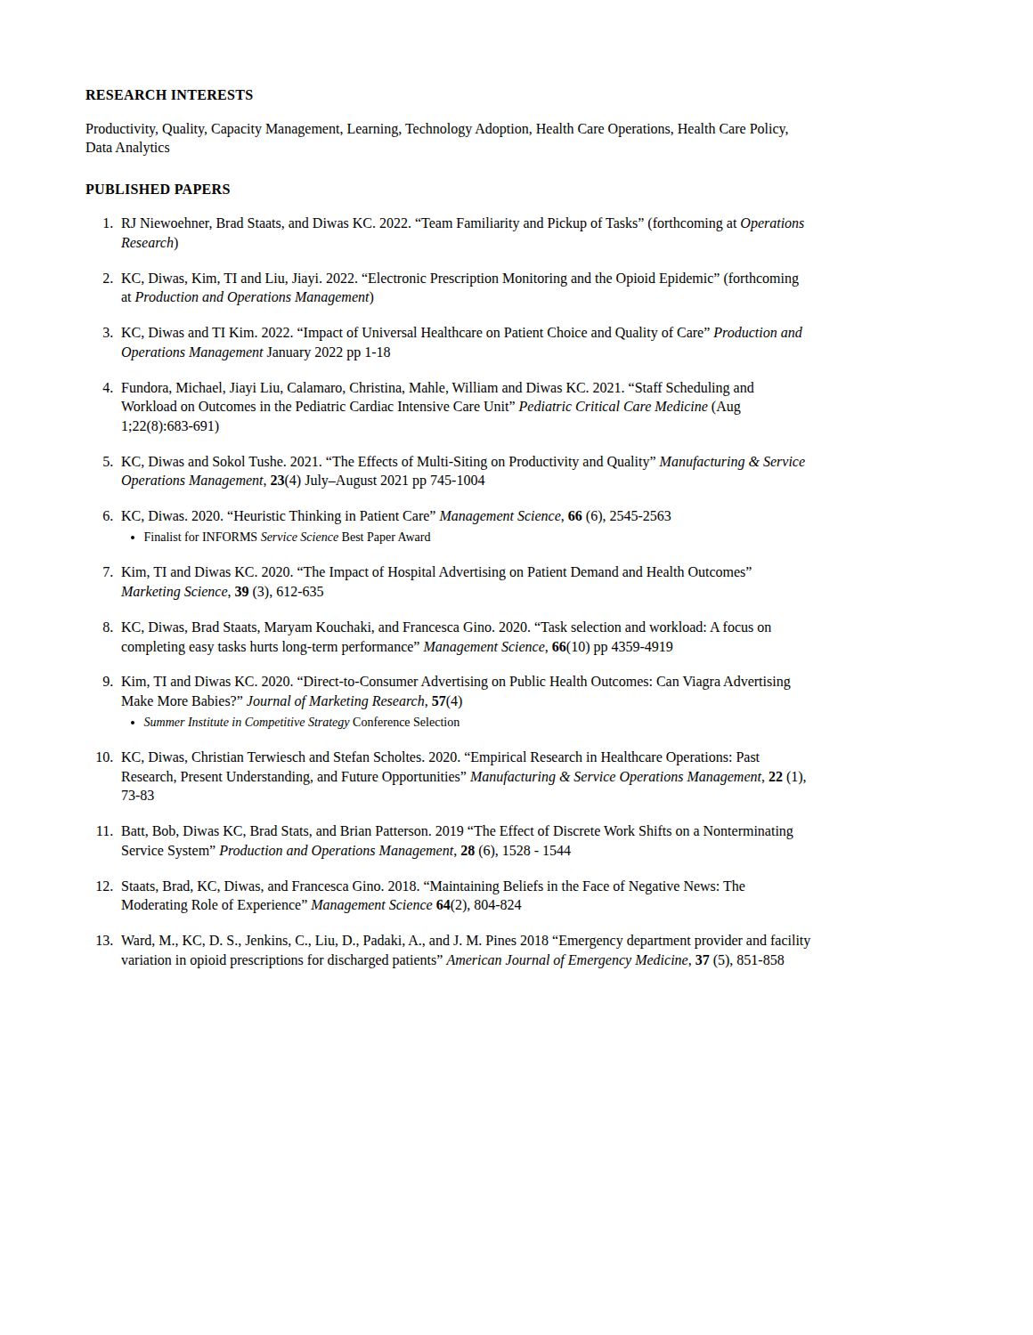RESEARCH INTERESTS
Productivity, Quality, Capacity Management, Learning, Technology Adoption, Health Care Operations, Health Care Policy, Data Analytics
PUBLISHED PAPERS
RJ Niewoehner, Brad Staats, and Diwas KC. 2022. “Team Familiarity and Pickup of Tasks” (forthcoming at Operations Research)
KC, Diwas, Kim, TI and Liu, Jiayi. 2022. “Electronic Prescription Monitoring and the Opioid Epidemic” (forthcoming at Production and Operations Management)
KC, Diwas and TI Kim. 2022. “Impact of Universal Healthcare on Patient Choice and Quality of Care” Production and Operations Management January 2022 pp 1-18
Fundora, Michael, Jiayi Liu, Calamaro, Christina, Mahle, William and Diwas KC. 2021. “Staff Scheduling and Workload on Outcomes in the Pediatric Cardiac Intensive Care Unit” Pediatric Critical Care Medicine (Aug 1;22(8):683-691)
KC, Diwas and Sokol Tushe. 2021. “The Effects of Multi-Siting on Productivity and Quality” Manufacturing & Service Operations Management, 23(4) July–August 2021 pp 745-1004
KC, Diwas. 2020. “Heuristic Thinking in Patient Care” Management Science, 66 (6), 2545-2563
Finalist for INFORMS Service Science Best Paper Award
Kim, TI and Diwas KC. 2020. “The Impact of Hospital Advertising on Patient Demand and Health Outcomes” Marketing Science, 39 (3), 612-635
KC, Diwas, Brad Staats, Maryam Kouchaki, and Francesca Gino. 2020. “Task selection and workload: A focus on completing easy tasks hurts long-term performance” Management Science, 66(10) pp 4359-4919
Kim, TI and Diwas KC. 2020. “Direct-to-Consumer Advertising on Public Health Outcomes: Can Viagra Advertising Make More Babies?” Journal of Marketing Research, 57(4)
Summer Institute in Competitive Strategy Conference Selection
KC, Diwas, Christian Terwiesch and Stefan Scholtes. 2020. “Empirical Research in Healthcare Operations: Past Research, Present Understanding, and Future Opportunities” Manufacturing & Service Operations Management, 22 (1), 73-83
Batt, Bob, Diwas KC, Brad Stats, and Brian Patterson. 2019 “The Effect of Discrete Work Shifts on a Nonterminating Service System” Production and Operations Management, 28 (6), 1528 - 1544
Staats, Brad, KC, Diwas, and Francesca Gino. 2018. “Maintaining Beliefs in the Face of Negative News: The Moderating Role of Experience” Management Science 64(2), 804-824
Ward, M., KC, D. S., Jenkins, C., Liu, D., Padaki, A., and J. M. Pines 2018 “Emergency department provider and facility variation in opioid prescriptions for discharged patients” American Journal of Emergency Medicine, 37 (5), 851-858